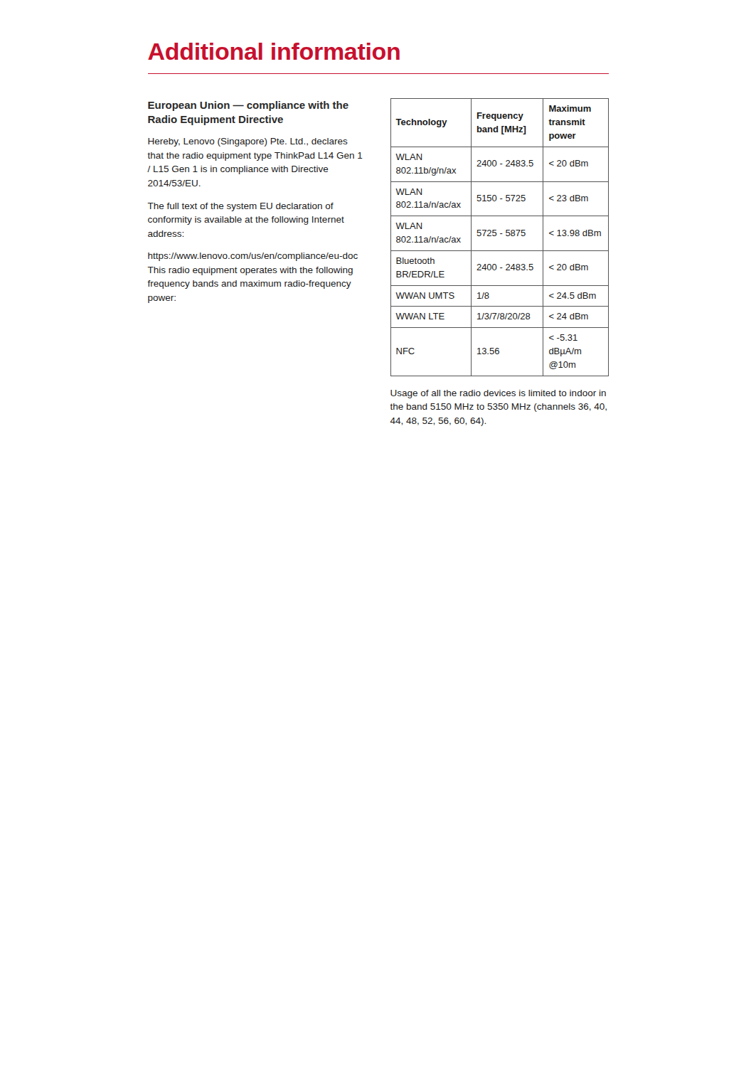Additional information
European Union — compliance with the Radio Equipment Directive
Hereby, Lenovo (Singapore) Pte. Ltd., declares that the radio equipment type ThinkPad L14 Gen 1 / L15 Gen 1 is in compliance with Directive 2014/53/EU.
The full text of the system EU declaration of conformity is available at the following Internet address:
https://www.lenovo.com/us/en/compliance/eu-doc
This radio equipment operates with the following frequency bands and maximum radio-frequency power:
| Technology | Frequency band [MHz] | Maximum transmit power |
| --- | --- | --- |
| WLAN 802.11b/g/n/ax | 2400 - 2483.5 | < 20 dBm |
| WLAN 802.11a/n/ac/ax | 5150 - 5725 | < 23 dBm |
| WLAN 802.11a/n/ac/ax | 5725 - 5875 | < 13.98 dBm |
| Bluetooth BR/EDR/LE | 2400 - 2483.5 | < 20 dBm |
| WWAN UMTS | 1/8 | < 24.5 dBm |
| WWAN LTE | 1/3/7/8/20/28 | < 24 dBm |
| NFC | 13.56 | < -5.31 dBµA/m @10m |
Usage of all the radio devices is limited to indoor in the band 5150 MHz to 5350 MHz (channels 36, 40, 44, 48, 52, 56, 60, 64).